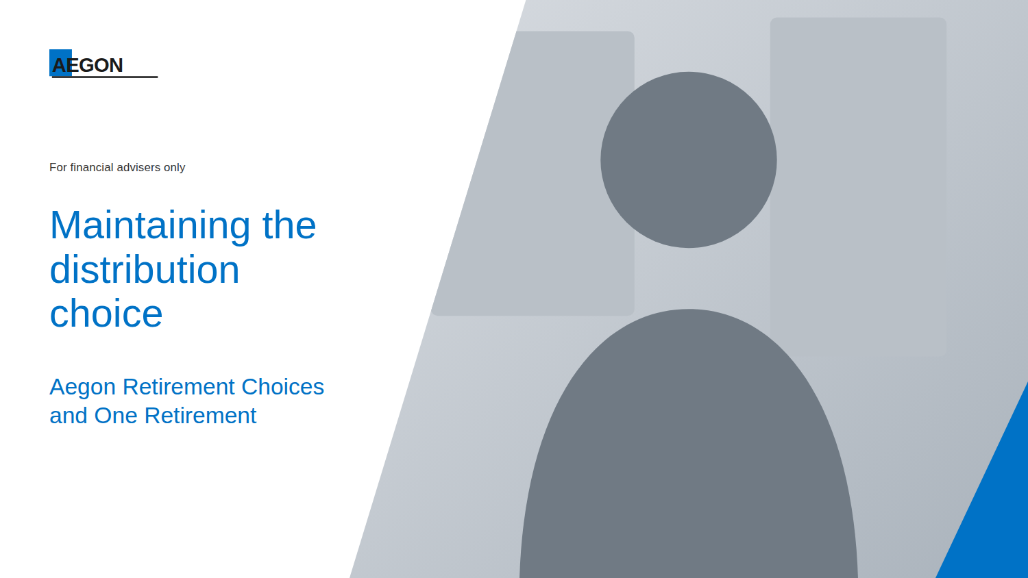AEGON
For financial advisers only
Maintaining the distribution choice
Aegon Retirement Choices and One Retirement